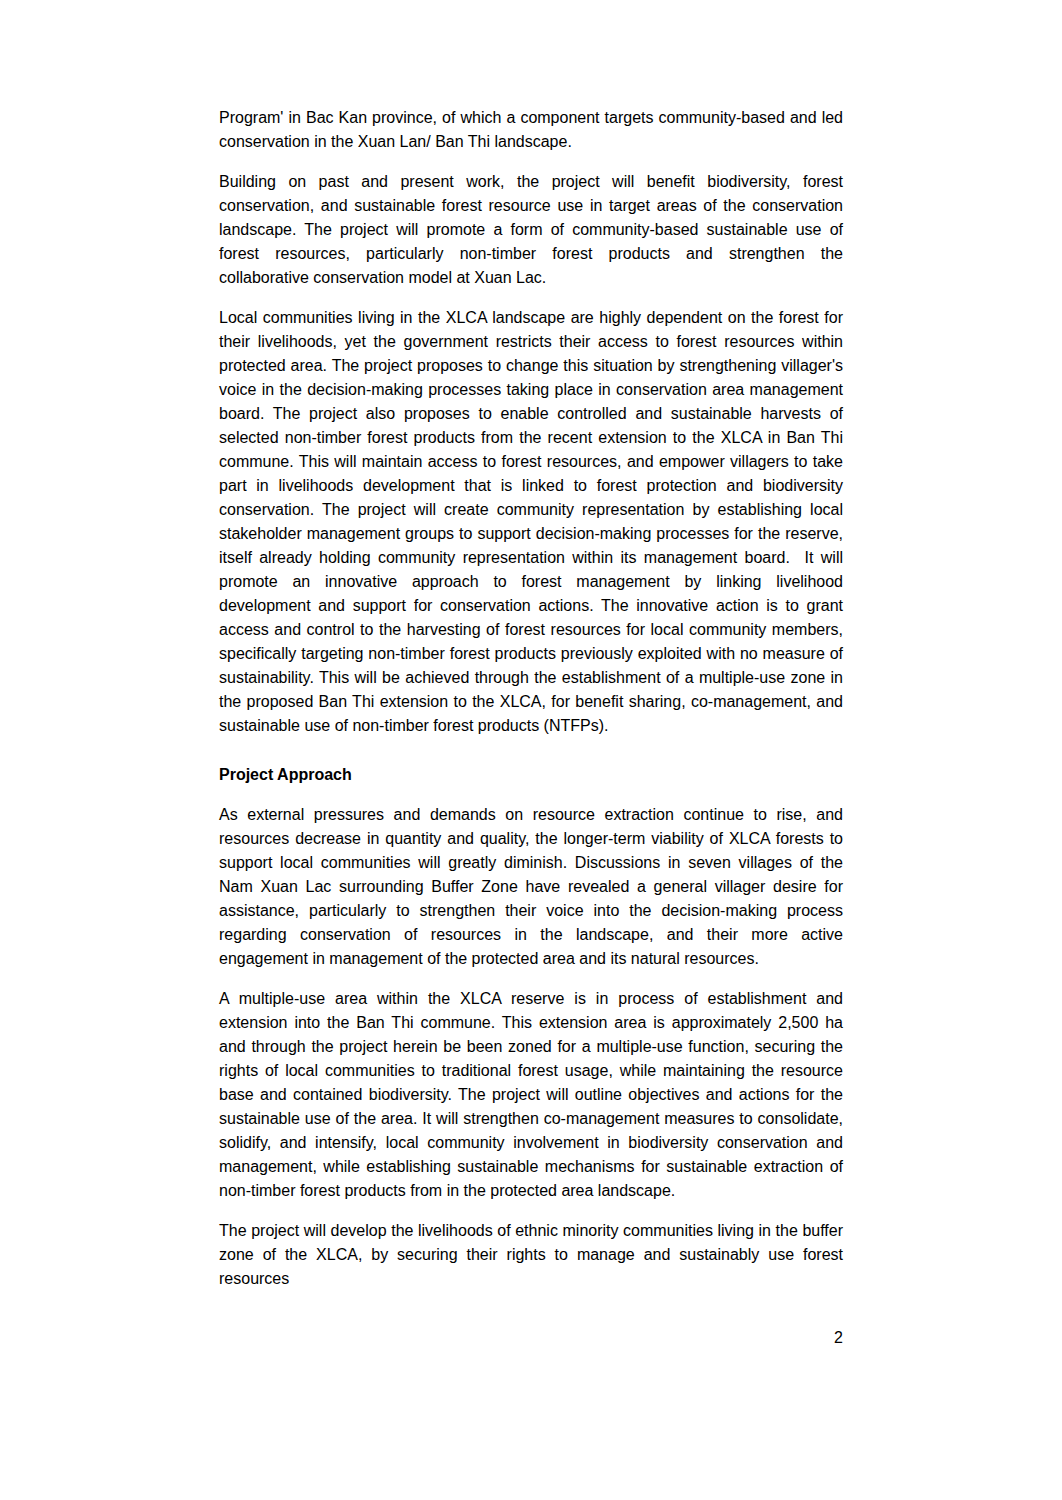Program' in Bac Kan province, of which a component targets community-based and led conservation in the Xuan Lan/ Ban Thi landscape.
Building on past and present work, the project will benefit biodiversity, forest conservation, and sustainable forest resource use in target areas of the conservation landscape. The project will promote a form of community-based sustainable use of forest resources, particularly non-timber forest products and strengthen the collaborative conservation model at Xuan Lac.
Local communities living in the XLCA landscape are highly dependent on the forest for their livelihoods, yet the government restricts their access to forest resources within protected area. The project proposes to change this situation by strengthening villager's voice in the decision-making processes taking place in conservation area management board. The project also proposes to enable controlled and sustainable harvests of selected non-timber forest products from the recent extension to the XLCA in Ban Thi commune. This will maintain access to forest resources, and empower villagers to take part in livelihoods development that is linked to forest protection and biodiversity conservation. The project will create community representation by establishing local stakeholder management groups to support decision-making processes for the reserve, itself already holding community representation within its management board. It will promote an innovative approach to forest management by linking livelihood development and support for conservation actions. The innovative action is to grant access and control to the harvesting of forest resources for local community members, specifically targeting non-timber forest products previously exploited with no measure of sustainability. This will be achieved through the establishment of a multiple-use zone in the proposed Ban Thi extension to the XLCA, for benefit sharing, co-management, and sustainable use of non-timber forest products (NTFPs).
Project Approach
As external pressures and demands on resource extraction continue to rise, and resources decrease in quantity and quality, the longer-term viability of XLCA forests to support local communities will greatly diminish. Discussions in seven villages of the Nam Xuan Lac surrounding Buffer Zone have revealed a general villager desire for assistance, particularly to strengthen their voice into the decision-making process regarding conservation of resources in the landscape, and their more active engagement in management of the protected area and its natural resources.
A multiple-use area within the XLCA reserve is in process of establishment and extension into the Ban Thi commune. This extension area is approximately 2,500 ha and through the project herein be been zoned for a multiple-use function, securing the rights of local communities to traditional forest usage, while maintaining the resource base and contained biodiversity. The project will outline objectives and actions for the sustainable use of the area. It will strengthen co-management measures to consolidate, solidify, and intensify, local community involvement in biodiversity conservation and management, while establishing sustainable mechanisms for sustainable extraction of non-timber forest products from in the protected area landscape.
The project will develop the livelihoods of ethnic minority communities living in the buffer zone of the XLCA, by securing their rights to manage and sustainably use forest resources
2